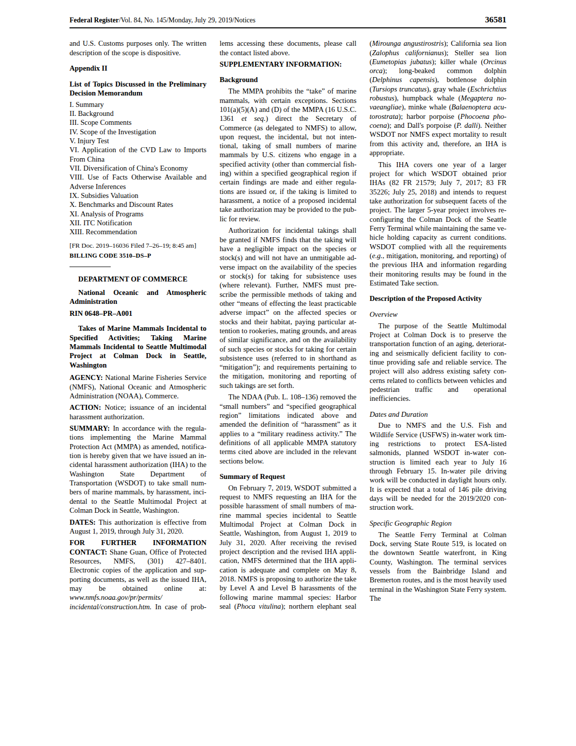Federal Register/Vol. 84, No. 145/Monday, July 29, 2019/Notices
36581
and U.S. Customs purposes only. The written description of the scope is dispositive.
Appendix II
List of Topics Discussed in the Preliminary Decision Memorandum
I. Summary
II. Background
III. Scope Comments
IV. Scope of the Investigation
V. Injury Test
VI. Application of the CVD Law to Imports From China
VII. Diversification of China's Economy
VIII. Use of Facts Otherwise Available and Adverse Inferences
IX. Subsidies Valuation
X. Benchmarks and Discount Rates
XI. Analysis of Programs
XII. ITC Notification
XIII. Recommendation
[FR Doc. 2019–16036 Filed 7–26–19; 8:45 am]
BILLING CODE 3510–DS–P
DEPARTMENT OF COMMERCE
National Oceanic and Atmospheric Administration
RIN 0648–PR–A001
Takes of Marine Mammals Incidental to Specified Activities; Taking Marine Mammals Incidental to Seattle Multimodal Project at Colman Dock in Seattle, Washington
AGENCY: National Marine Fisheries Service (NMFS), National Oceanic and Atmospheric Administration (NOAA), Commerce.
ACTION: Notice; issuance of an incidental harassment authorization.
SUMMARY: In accordance with the regulations implementing the Marine Mammal Protection Act (MMPA) as amended, notification is hereby given that we have issued an incidental harassment authorization (IHA) to the Washington State Department of Transportation (WSDOT) to take small numbers of marine mammals, by harassment, incidental to the Seattle Multimodal Project at Colman Dock in Seattle, Washington.
DATES: This authorization is effective from August 1, 2019, through July 31, 2020.
FOR FURTHER INFORMATION CONTACT: Shane Guan, Office of Protected Resources, NMFS, (301) 427–8401. Electronic copies of the application and supporting documents, as well as the issued IHA, may be obtained online at: www.nmfs.noaa.gov/pr/permits/ incidental/construction.htm. In case of problems accessing these documents, please call the contact listed above.
SUPPLEMENTARY INFORMATION:
Background
The MMPA prohibits the “take” of marine mammals, with certain exceptions. Sections 101(a)(5)(A) and (D) of the MMPA (16 U.S.C. 1361 et seq.) direct the Secretary of Commerce (as delegated to NMFS) to allow, upon request, the incidental, but not intentional, taking of small numbers of marine mammals by U.S. citizens who engage in a specified activity (other than commercial fishing) within a specified geographical region if certain findings are made and either regulations are issued or, if the taking is limited to harassment, a notice of a proposed incidental take authorization may be provided to the public for review.
Authorization for incidental takings shall be granted if NMFS finds that the taking will have a negligible impact on the species or stock(s) and will not have an unmitigable adverse impact on the availability of the species or stock(s) for taking for subsistence uses (where relevant). Further, NMFS must prescribe the permissible methods of taking and other “means of effecting the least practicable adverse impact” on the affected species or stocks and their habitat, paying particular attention to rookeries, mating grounds, and areas of similar significance, and on the availability of such species or stocks for taking for certain subsistence uses (referred to in shorthand as “mitigation”); and requirements pertaining to the mitigation, monitoring and reporting of such takings are set forth.
The NDAA (Pub. L. 108–136) removed the “small numbers” and “specified geographical region” limitations indicated above and amended the definition of “harassment” as it applies to a “military readiness activity.” The definitions of all applicable MMPA statutory terms cited above are included in the relevant sections below.
Summary of Request
On February 7, 2019, WSDOT submitted a request to NMFS requesting an IHA for the possible harassment of small numbers of marine mammal species incidental to Seattle Multimodal Project at Colman Dock in Seattle, Washington, from August 1, 2019 to July 31, 2020. After receiving the revised project description and the revised IHA application, NMFS determined that the IHA application is adequate and complete on May 8, 2018. NMFS is proposing to authorize the take by Level A and Level B harassments of the following marine mammal species: Harbor seal (Phoca vitulina); northern elephant seal (Mirounga angustirostris); California sea lion (Zalophus californianus); Steller sea lion (Eumetopias jubatus); killer whale (Orcinus orca); long-beaked common dolphin (Delphinus capensis), bottlenose dolphin (Tursiops truncatus), gray whale (Eschrichtius robustus), humpback whale (Megaptera novaeangliae), minke whale (Balaenoptera acutorostrata); harbor porpoise (Phocoena phocoena); and Dall's porpoise (P. dalli). Neither WSDOT nor NMFS expect mortality to result from this activity and, therefore, an IHA is appropriate.
This IHA covers one year of a larger project for which WSDOT obtained prior IHAs (82 FR 21579; July 7, 2017; 83 FR 35226; July 25, 2018) and intends to request take authorization for subsequent facets of the project. The larger 5-year project involves reconfiguring the Colman Dock of the Seattle Ferry Terminal while maintaining the same vehicle holding capacity as current conditions. WSDOT complied with all the requirements (e.g., mitigation, monitoring, and reporting) of the previous IHA and information regarding their monitoring results may be found in the Estimated Take section.
Description of the Proposed Activity
Overview
The purpose of the Seattle Multimodal Project at Colman Dock is to preserve the transportation function of an aging, deteriorating and seismically deficient facility to continue providing safe and reliable service. The project will also address existing safety concerns related to conflicts between vehicles and pedestrian traffic and operational inefficiencies.
Dates and Duration
Due to NMFS and the U.S. Fish and Wildlife Service (USFWS) in-water work timing restrictions to protect ESA-listed salmonids, planned WSDOT in-water construction is limited each year to July 16 through February 15. In-water pile driving work will be conducted in daylight hours only. It is expected that a total of 146 pile driving days will be needed for the 2019/2020 construction work.
Specific Geographic Region
The Seattle Ferry Terminal at Colman Dock, serving State Route 519, is located on the downtown Seattle waterfront, in King County, Washington. The terminal services vessels from the Bainbridge Island and Bremerton routes, and is the most heavily used terminal in the Washington State Ferry system. The